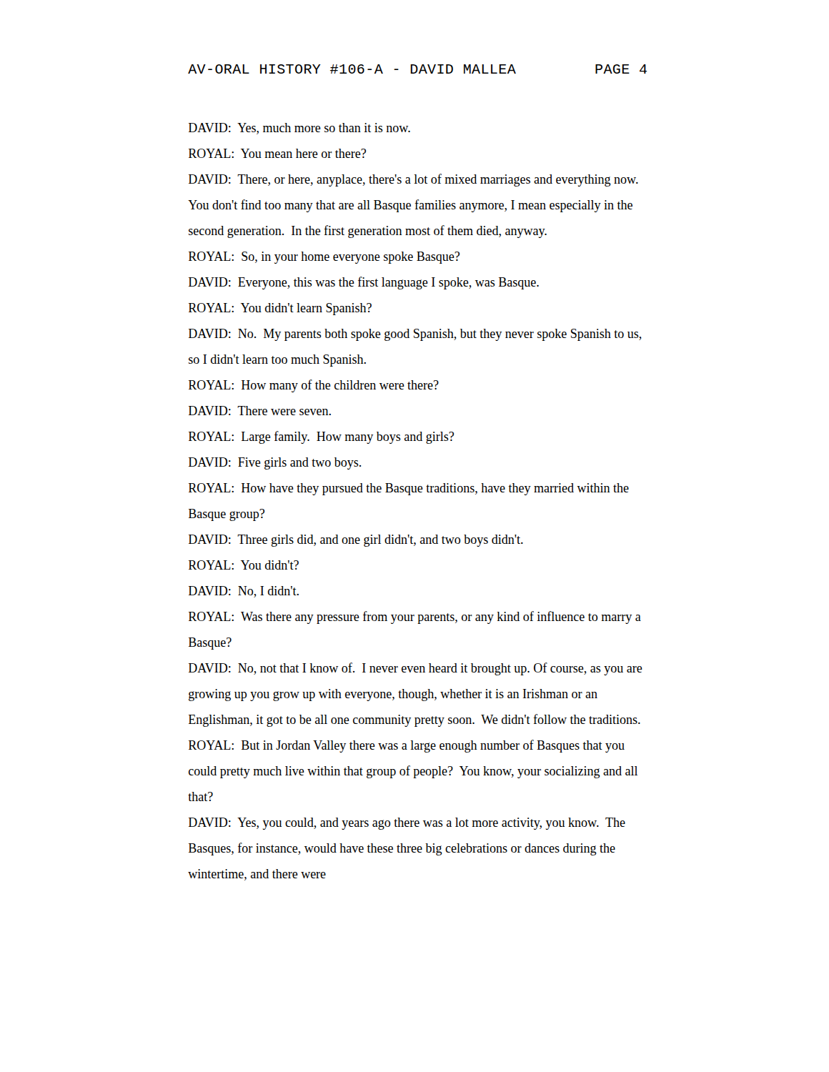AV-Oral History #106-A - David Mallea Page 4
David: Yes, much more so than it is now.
Royal: You mean here or there?
David: There, or here, anyplace, there's a lot of mixed marriages and everything now. You don't find too many that are all Basque families anymore, I mean especially in the second generation. In the first generation most of them died, anyway.
Royal: So, in your home everyone spoke Basque?
David: Everyone, this was the first language I spoke, was Basque.
Royal: You didn't learn Spanish?
David: No. My parents both spoke good Spanish, but they never spoke Spanish to us, so I didn't learn too much Spanish.
Royal: How many of the children were there?
David: There were seven.
Royal: Large family. How many boys and girls?
David: Five girls and two boys.
Royal: How have they pursued the Basque traditions, have they married within the Basque group?
David: Three girls did, and one girl didn't, and two boys didn't.
Royal: You didn't?
David: No, I didn't.
Royal: Was there any pressure from your parents, or any kind of influence to marry a Basque?
David: No, not that I know of. I never even heard it brought up. Of course, as you are growing up you grow up with everyone, though, whether it is an Irishman or an Englishman, it got to be all one community pretty soon. We didn't follow the traditions.
Royal: But in Jordan Valley there was a large enough number of Basques that you could pretty much live within that group of people? You know, your socializing and all that?
David: Yes, you could, and years ago there was a lot more activity, you know. The Basques, for instance, would have these three big celebrations or dances during the wintertime, and there were